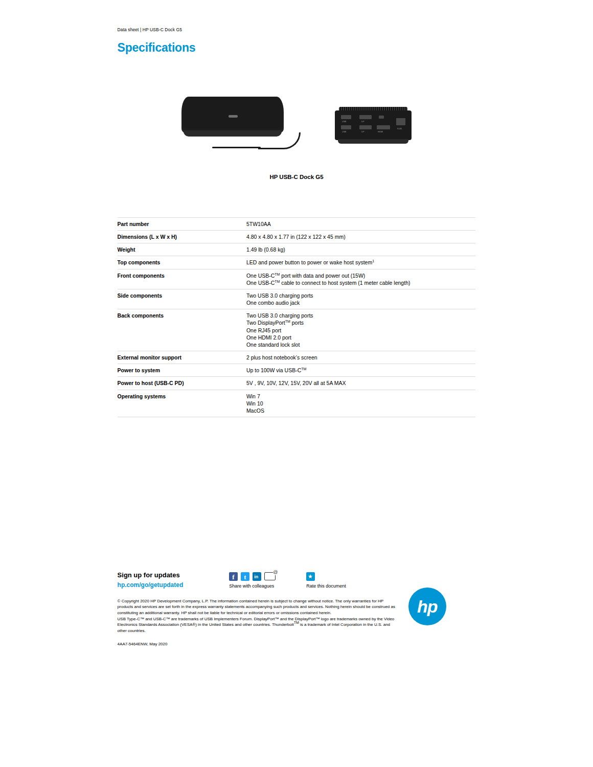Data sheet | HP USB-C Dock G5
Specifications
USB
USB
DP
DP
HDMI
RJ45
HP USB-C Dock G5
| Part number | 5TW10AA |
| Dimensions (L x W x H) | 4.80 x 4.80 x 1.77 in (122 x 122 x 45 mm) |
| Weight | 1.49 lb (0.68 kg) |
| Top components | LED and power button to power or wake host system 1 |
| Front components | One USB-C TM port with data and power out (15W) One USB-C TM cable to connect to host system (1 meter cable length) |
| Side components | Two USB 3.0 charging ports One combo audio jack |
| Back components | Two USB 3.0 charging ports Two DisplayPort TM ports One RJ45 port One HDMI 2.0 port One standard lock slot |
| External monitor support | 2 plus host notebook’s screen |
| Power to system | Up to 100W via USB-C TM |
| Power to host (USB-C PD) | 5V , 9V, 10V, 12V, 15V, 20V all at 5A MAX |
| Operating systems | Win 7 Win 10 MacOS |
Sign up for updates
hp.com/go/getupdated
Share with colleagues
Rate this document
© Copyright 2020 HP Development Company, L.P. The information contained herein is subject to change without notice. The only warranties for HP products and services are set forth in the express warranty statements accompanying such products and services. Nothing herein should be construed as constituting an additional warranty. HP shall not be liable for technical or editorial errors or omissions contained herein.
USB Type-C™ and USB-C™ are trademarks of USB Implementers Forum. DisplayPort™ and the DisplayPort™ logo are trademarks owned by the Video Electronics Standards Association (VESA®) in the United States and other countries. ThunderboltTM is a trademark of Intel Corporation in the U.S. and other countries.
4AA7-5464ENW, May 2020
hp